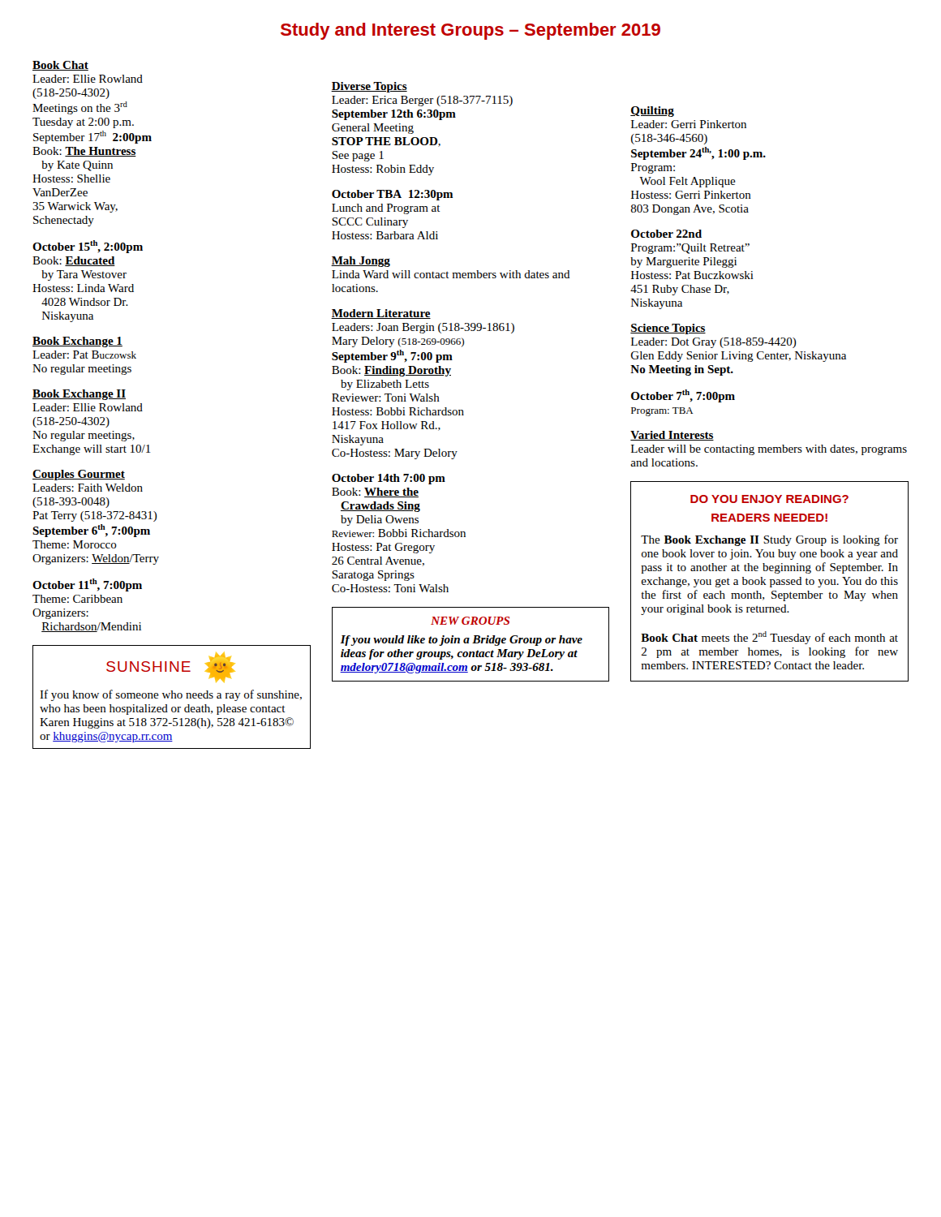Study and Interest Groups – September 2019
Book Chat
Leader: Ellie Rowland
(518-250-4302)
Meetings on the 3rd
Tuesday at 2:00 p.m.
September 17th 2:00pm
Book: The Huntress
by Kate Quinn
Hostess: Shellie
VanDerZee
35 Warwick Way,
Schenectady
October 15th, 2:00pm
Book: Educated
by Tara Westover
Hostess: Linda Ward
4028 Windsor Dr.
Niskayuna
Book Exchange 1
Leader: Pat Buczowsk
No regular meetings
Book Exchange II
Leader: Ellie Rowland
(518-250-4302)
No regular meetings,
Exchange will start 10/1
Couples Gourmet
Leaders: Faith Weldon
(518-393-0048)
Pat Terry (518-372-8431)
September 6th, 7:00pm
Theme: Morocco
Organizers: Weldon/Terry
October 11th, 7:00pm
Theme: Caribbean
Organizers:
Richardson/Mendini
SUNSHINE🌞
If you know of someone who needs a ray of sunshine, who has been hospitalized or death, please contact Karen Huggins at 518 372-5128(h), 528 421-6183© or khuggins@nycap.rr.com
Diverse Topics
Leader: Erica Berger (518-377-7115)
September 12th 6:30pm
General Meeting
STOP THE BLOOD,
See page 1
Hostess: Robin Eddy
October TBA 12:30pm
Lunch and Program at
SCCC Culinary
Hostess: Barbara Aldi
Mah Jongg
Linda Ward will contact members with dates and locations.
Modern Literature
Leaders: Joan Bergin (518-399-1861)
Mary Delory (518-269-0966)
September 9th, 7:00 pm
Book: Finding Dorothy
by Elizabeth Letts
Reviewer: Toni Walsh
Hostess: Bobbi Richardson
1417 Fox Hollow Rd.,
Niskayuna
Co-Hostess: Mary Delory
October 14th 7:00 pm
Book: Where the
Crawdads Sing
by Delia Owens
Reviewer: Bobbi Richardson
Hostess: Pat Gregory
26 Central Avenue,
Saratoga Springs
Co-Hostess: Toni Walsh
NEW GROUPS
If you would like to join a Bridge Group or have ideas for other groups, contact Mary DeLory at mdelory0718@gmail.com or 518- 393-681.
Quilting
Leader: Gerri Pinkerton
(518-346-4560)
September 24th,, 1:00 p.m.
Program:
Wool Felt Applique
Hostess: Gerri Pinkerton
803 Dongan Ave, Scotia
October 22nd
Program:”Quilt Retreat”
by Marguerite Pileggi
Hostess: Pat Buczkowski
451 Ruby Chase Dr,
Niskayuna
Science Topics
Leader: Dot Gray (518-859-4420)
Glen Eddy Senior Living Center, Niskayuna
No Meeting in Sept.
October 7th, 7:00pm
Program: TBA
Varied Interests
Leader will be contacting members with dates, programs and locations.
DO YOU ENJOY READING?
READERS NEEDED!
The Book Exchange II Study Group is looking for one book lover to join. You buy one book a year and pass it to another at the beginning of September. In exchange, you get a book passed to you. You do this the first of each month, September to May when your original book is returned.
Book Chat meets the 2nd Tuesday of each month at 2 pm at member homes, is looking for new members. INTERESTED? Contact the leader.